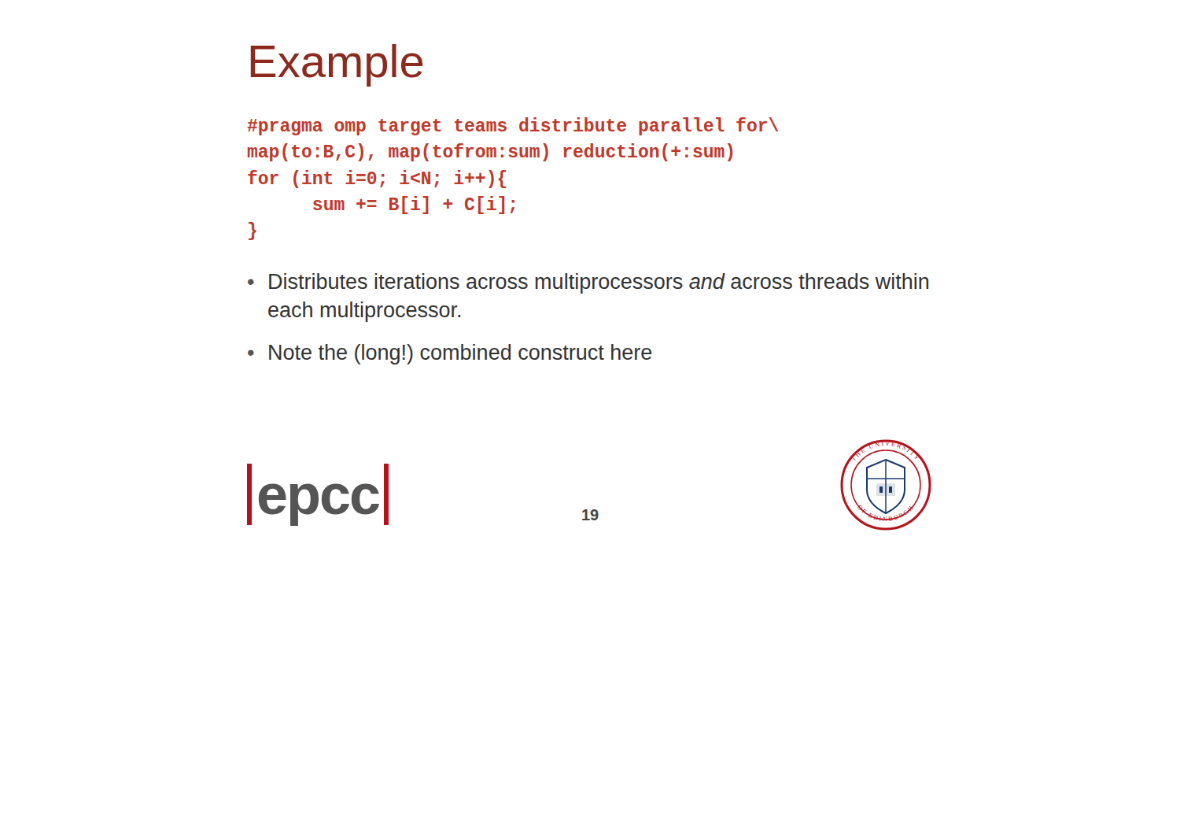Example
#pragma omp target teams distribute parallel for\
map(to:B,C), map(tofrom:sum) reduction(+:sum)
for (int i=0; i<N; i++){
      sum += B[i] + C[i];
}
Distributes iterations across multiprocessors and across threads within each multiprocessor.
Note the (long!) combined construct here
epcc
19
THE UNIVERSITY OF EDINBURGH